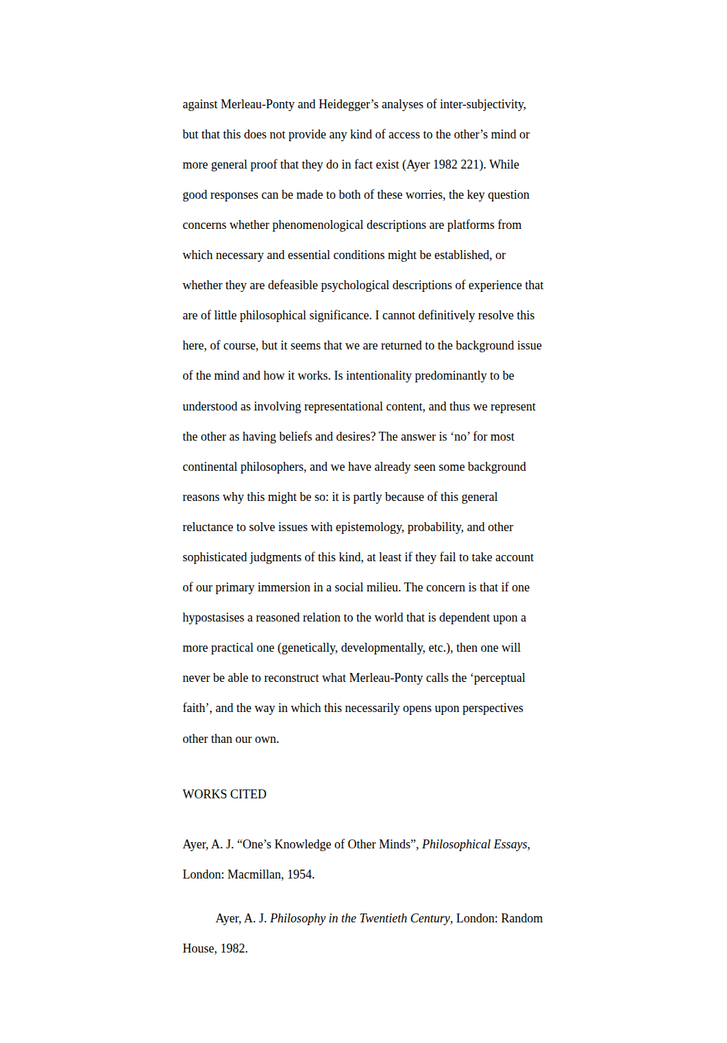against Merleau-Ponty and Heidegger’s analyses of inter-subjectivity, but that this does not provide any kind of access to the other’s mind or more general proof that they do in fact exist (Ayer 1982 221). While good responses can be made to both of these worries, the key question concerns whether phenomenological descriptions are platforms from which necessary and essential conditions might be established, or whether they are defeasible psychological descriptions of experience that are of little philosophical significance. I cannot definitively resolve this here, of course, but it seems that we are returned to the background issue of the mind and how it works. Is intentionality predominantly to be understood as involving representational content, and thus we represent the other as having beliefs and desires? The answer is ‘no’ for most continental philosophers, and we have already seen some background reasons why this might be so: it is partly because of this general reluctance to solve issues with epistemology, probability, and other sophisticated judgments of this kind, at least if they fail to take account of our primary immersion in a social milieu. The concern is that if one hypostasises a reasoned relation to the world that is dependent upon a more practical one (genetically, developmentally, etc.), then one will never be able to reconstruct what Merleau-Ponty calls the ‘perceptual faith’, and the way in which this necessarily opens upon perspectives other than our own.
WORKS CITED
Ayer, A. J. “One’s Knowledge of Other Minds”, Philosophical Essays, London: Macmillan, 1954.
Ayer, A. J. Philosophy in the Twentieth Century, London: Random House, 1982.